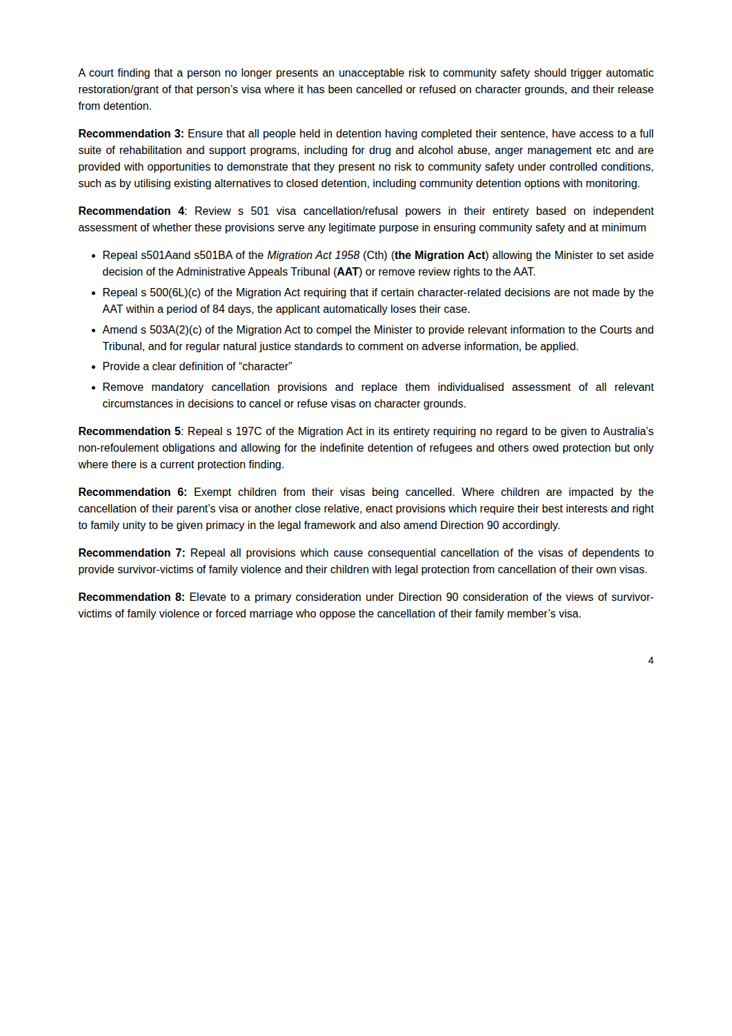A court finding that a person no longer presents an unacceptable risk to community safety should trigger automatic restoration/grant of that person’s visa where it has been cancelled or refused on character grounds, and their release from detention.
Recommendation 3: Ensure that all people held in detention having completed their sentence, have access to a full suite of rehabilitation and support programs, including for drug and alcohol abuse, anger management etc and are provided with opportunities to demonstrate that they present no risk to community safety under controlled conditions, such as by utilising existing alternatives to closed detention, including community detention options with monitoring.
Recommendation 4: Review s 501 visa cancellation/refusal powers in their entirety based on independent assessment of whether these provisions serve any legitimate purpose in ensuring community safety and at minimum
Repeal s501Aand s501BA of the Migration Act 1958 (Cth) (the Migration Act) allowing the Minister to set aside decision of the Administrative Appeals Tribunal (AAT) or remove review rights to the AAT.
Repeal s 500(6L)(c) of the Migration Act requiring that if certain character-related decisions are not made by the AAT within a period of 84 days, the applicant automatically loses their case.
Amend s 503A(2)(c) of the Migration Act to compel the Minister to provide relevant information to the Courts and Tribunal, and for regular natural justice standards to comment on adverse information, be applied.
Provide a clear definition of “character”
Remove mandatory cancellation provisions and replace them individualised assessment of all relevant circumstances in decisions to cancel or refuse visas on character grounds.
Recommendation 5: Repeal s 197C of the Migration Act in its entirety requiring no regard to be given to Australia’s non-refoulement obligations and allowing for the indefinite detention of refugees and others owed protection but only where there is a current protection finding.
Recommendation 6: Exempt children from their visas being cancelled. Where children are impacted by the cancellation of their parent’s visa or another close relative, enact provisions which require their best interests and right to family unity to be given primacy in the legal framework and also amend Direction 90 accordingly.
Recommendation 7: Repeal all provisions which cause consequential cancellation of the visas of dependents to provide survivor-victims of family violence and their children with legal protection from cancellation of their own visas.
Recommendation 8: Elevate to a primary consideration under Direction 90 consideration of the views of survivor-victims of family violence or forced marriage who oppose the cancellation of their family member’s visa.
4